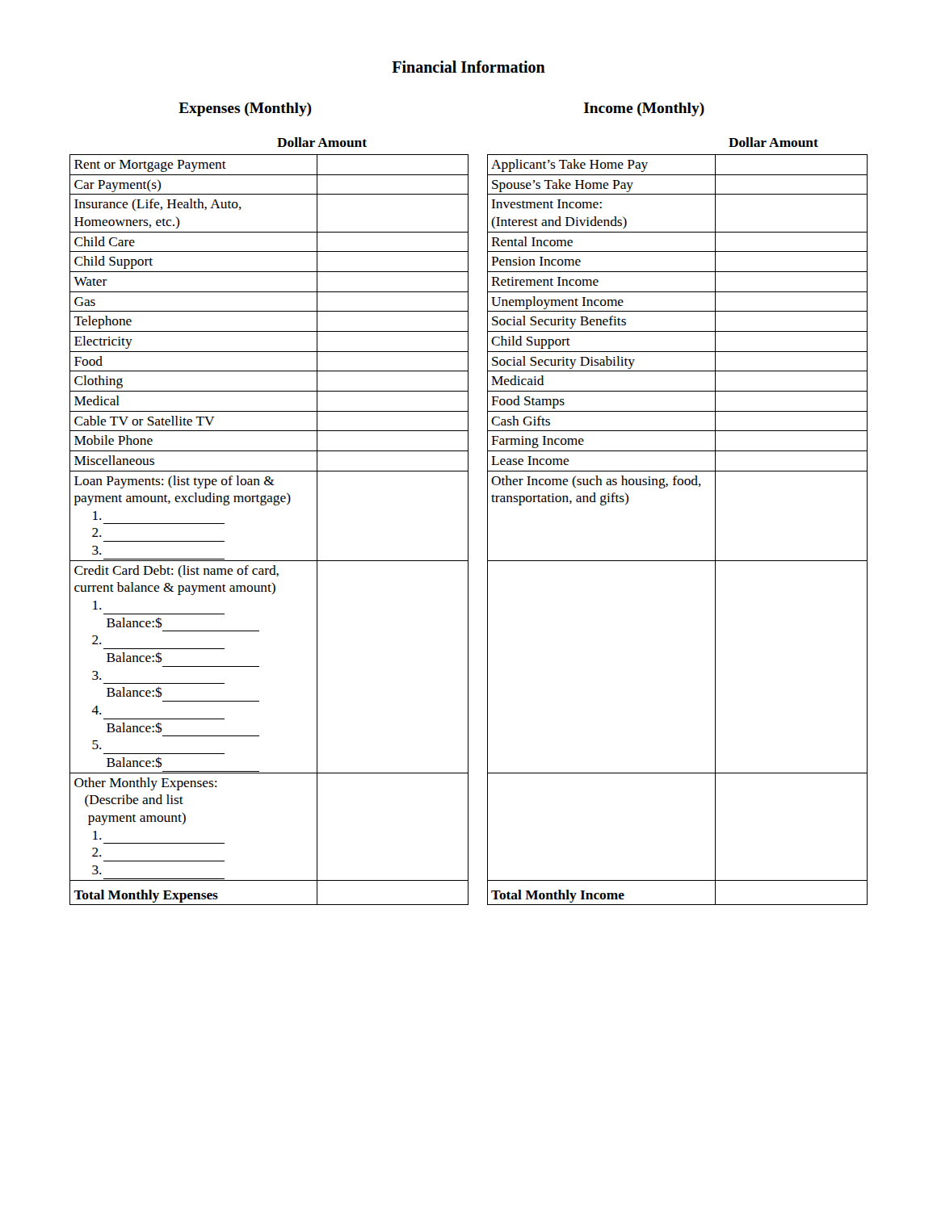Financial Information
Expenses (Monthly)
Income (Monthly)
Dollar Amount
Dollar Amount
| Rent or Mortgage Payment | | | Applicant’s Take Home Pay | |
| Car Payment(s) | | | Spouse’s Take Home Pay | |
| Insurance (Life, Health, Auto, Homeowners, etc.) | | | Investment Income: (Interest and Dividends) | |
| Child Care | | | Rental Income | |
| Child Support | | | Pension Income | |
| Water | | | Retirement Income | |
| Gas | | | Unemployment Income | |
| Telephone | | | Social Security Benefits | |
| Electricity | | | Child Support | |
| Food | | | Social Security Disability | |
| Clothing | | | Medicaid | |
| Medical | | | Food Stamps | |
| Cable TV or Satellite TV | | | Cash Gifts | |
| Mobile Phone | | | Farming Income | |
| Miscellaneous | | | Lease Income | |
| Loan Payments: (list type of loan & payment amount, excluding mortgage) | | | Other Income (such as housing, food, transportation, and gifts) | |
| Credit Card Debt: (list name of card, current balance & payment amount) Balance:$ Balance:$ Balance:$ Balance:$ Balance:$ | | | | |
| Other Monthly Expenses: (Describe and list payment amount) | | | | |
| Total Monthly Expenses | | | Total Monthly Income | |